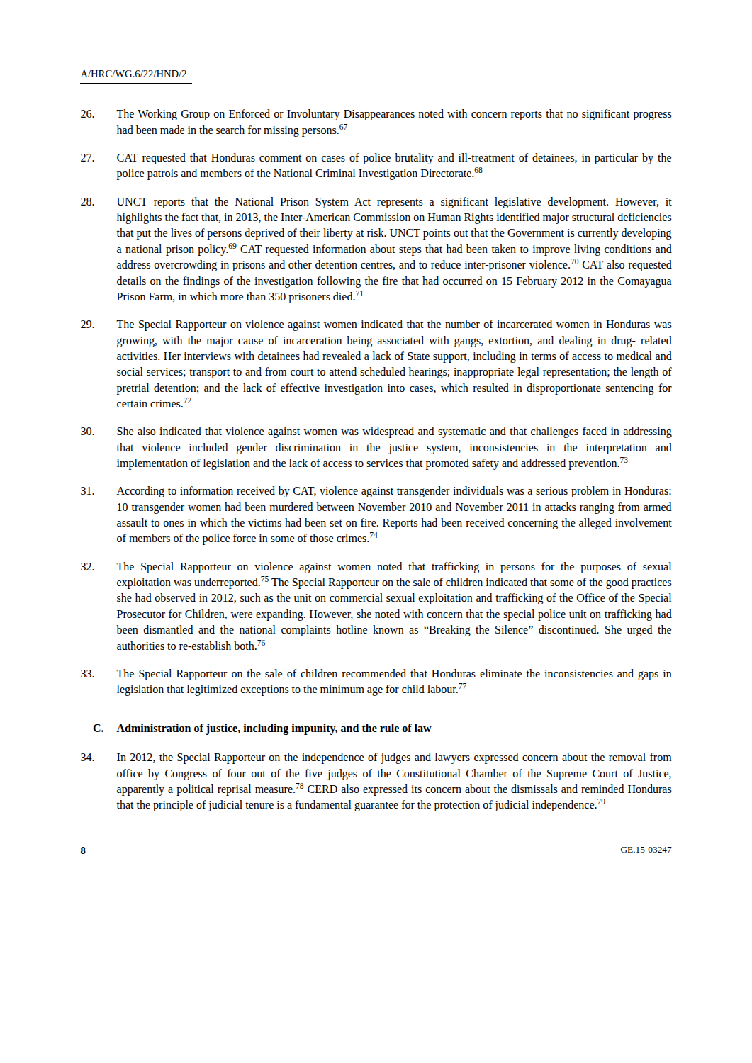A/HRC/WG.6/22/HND/2
26. The Working Group on Enforced or Involuntary Disappearances noted with concern reports that no significant progress had been made in the search for missing persons.67
27. CAT requested that Honduras comment on cases of police brutality and ill-treatment of detainees, in particular by the police patrols and members of the National Criminal Investigation Directorate.68
28. UNCT reports that the National Prison System Act represents a significant legislative development. However, it highlights the fact that, in 2013, the Inter-American Commission on Human Rights identified major structural deficiencies that put the lives of persons deprived of their liberty at risk. UNCT points out that the Government is currently developing a national prison policy.69 CAT requested information about steps that had been taken to improve living conditions and address overcrowding in prisons and other detention centres, and to reduce inter-prisoner violence.70 CAT also requested details on the findings of the investigation following the fire that had occurred on 15 February 2012 in the Comayagua Prison Farm, in which more than 350 prisoners died.71
29. The Special Rapporteur on violence against women indicated that the number of incarcerated women in Honduras was growing, with the major cause of incarceration being associated with gangs, extortion, and dealing in drug- related activities. Her interviews with detainees had revealed a lack of State support, including in terms of access to medical and social services; transport to and from court to attend scheduled hearings; inappropriate legal representation; the length of pretrial detention; and the lack of effective investigation into cases, which resulted in disproportionate sentencing for certain crimes.72
30. She also indicated that violence against women was widespread and systematic and that challenges faced in addressing that violence included gender discrimination in the justice system, inconsistencies in the interpretation and implementation of legislation and the lack of access to services that promoted safety and addressed prevention.73
31. According to information received by CAT, violence against transgender individuals was a serious problem in Honduras: 10 transgender women had been murdered between November 2010 and November 2011 in attacks ranging from armed assault to ones in which the victims had been set on fire. Reports had been received concerning the alleged involvement of members of the police force in some of those crimes.74
32. The Special Rapporteur on violence against women noted that trafficking in persons for the purposes of sexual exploitation was underreported.75 The Special Rapporteur on the sale of children indicated that some of the good practices she had observed in 2012, such as the unit on commercial sexual exploitation and trafficking of the Office of the Special Prosecutor for Children, were expanding. However, she noted with concern that the special police unit on trafficking had been dismantled and the national complaints hotline known as “Breaking the Silence” discontinued. She urged the authorities to re-establish both.76
33. The Special Rapporteur on the sale of children recommended that Honduras eliminate the inconsistencies and gaps in legislation that legitimized exceptions to the minimum age for child labour.77
C. Administration of justice, including impunity, and the rule of law
34. In 2012, the Special Rapporteur on the independence of judges and lawyers expressed concern about the removal from office by Congress of four out of the five judges of the Constitutional Chamber of the Supreme Court of Justice, apparently a political reprisal measure.78 CERD also expressed its concern about the dismissals and reminded Honduras that the principle of judicial tenure is a fundamental guarantee for the protection of judicial independence.79
8 GE.15-03247